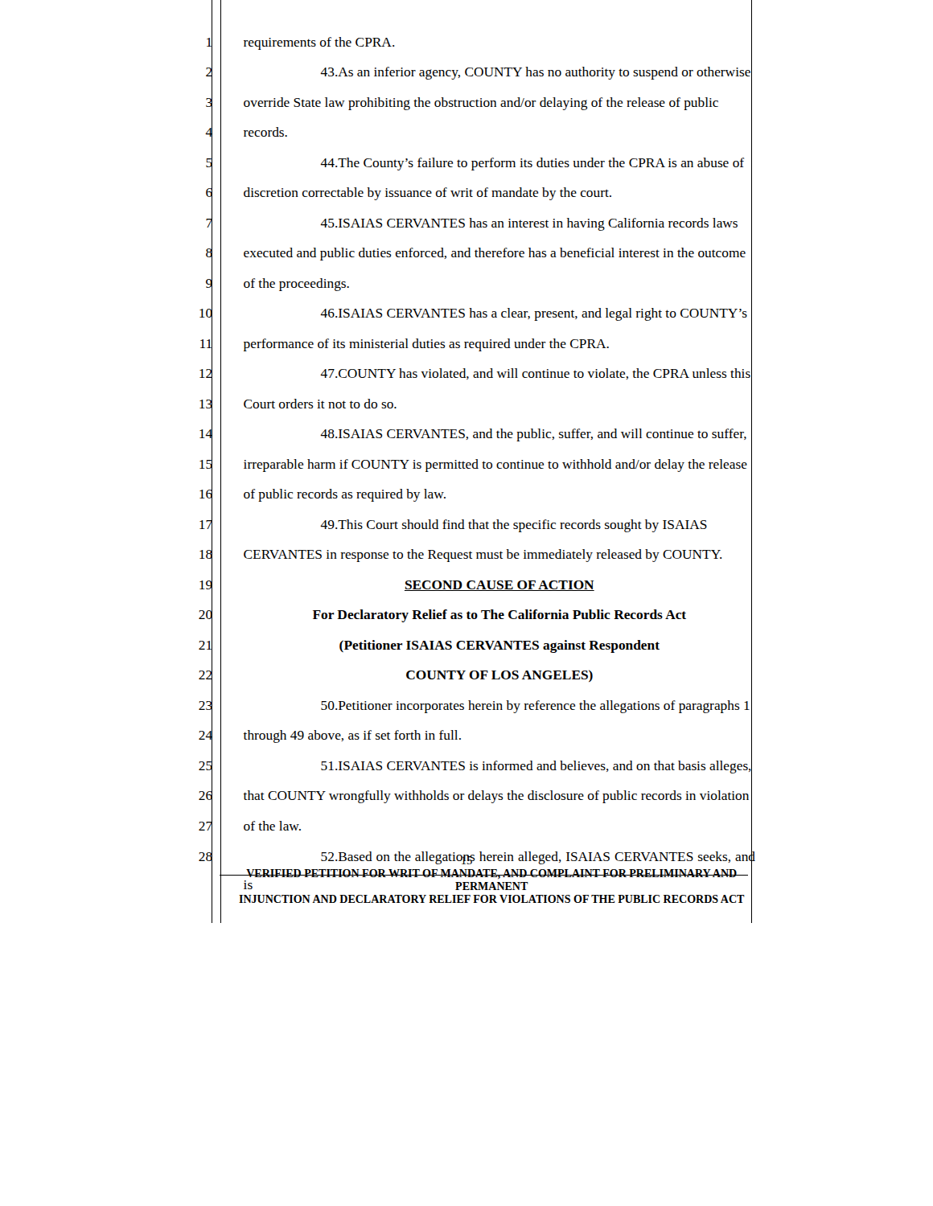| 1 | requirements of the CPRA. |
| 2 | 43. As an inferior agency, COUNTY has no authority to suspend or otherwise |
| 3 | override State law prohibiting the obstruction and/or delaying of the release of public |
| 4 | records. |
| 5 | 44. The County’s failure to perform its duties under the CPRA is an abuse of |
| 6 | discretion correctable by issuance of writ of mandate by the court. |
| 7 | 45. ISAIAS CERVANTES has an interest in having California records laws |
| 8 | executed and public duties enforced, and therefore has a beneficial interest in the outcome |
| 9 | of the proceedings. |
| 10 | 46. ISAIAS CERVANTES has a clear, present, and legal right to COUNTY’s |
| 11 | performance of its ministerial duties as required under the CPRA. |
| 12 | 47. COUNTY has violated, and will continue to violate, the CPRA unless this |
| 13 | Court orders it not to do so. |
| 14 | 48. ISAIAS CERVANTES, and the public, suffer, and will continue to suffer, |
| 15 | irreparable harm if COUNTY is permitted to continue to withhold and/or delay the release |
| 16 | of public records as required by law. |
| 17 | 49. This Court should find that the specific records sought by ISAIAS |
| 18 | CERVANTES in response to the Request must be immediately released by COUNTY. |
| 19 | SECOND CAUSE OF ACTION |
| 20 | For Declaratory Relief as to The California Public Records Act |
| 21 | (Petitioner ISAIAS CERVANTES against Respondent |
| 22 | COUNTY OF LOS ANGELES) |
| 23 | 50. Petitioner incorporates herein by reference the allegations of paragraphs 1 |
| 24 | through 49 above, as if set forth in full. |
| 25 | 51. ISAIAS CERVANTES is informed and believes, and on that basis alleges, |
| 26 | that COUNTY wrongfully withholds or delays the disclosure of public records in violation |
| 27 | of the law. |
| 28 | 52. Based on the allegations herein alleged, ISAIAS CERVANTES seeks, and is |
15
VERIFIED PETITION FOR WRIT OF MANDATE, AND COMPLAINT FOR PRELIMINARY AND PERMANENT
INJUNCTION AND DECLARATORY RELIEF FOR VIOLATIONS OF THE PUBLIC RECORDS ACT